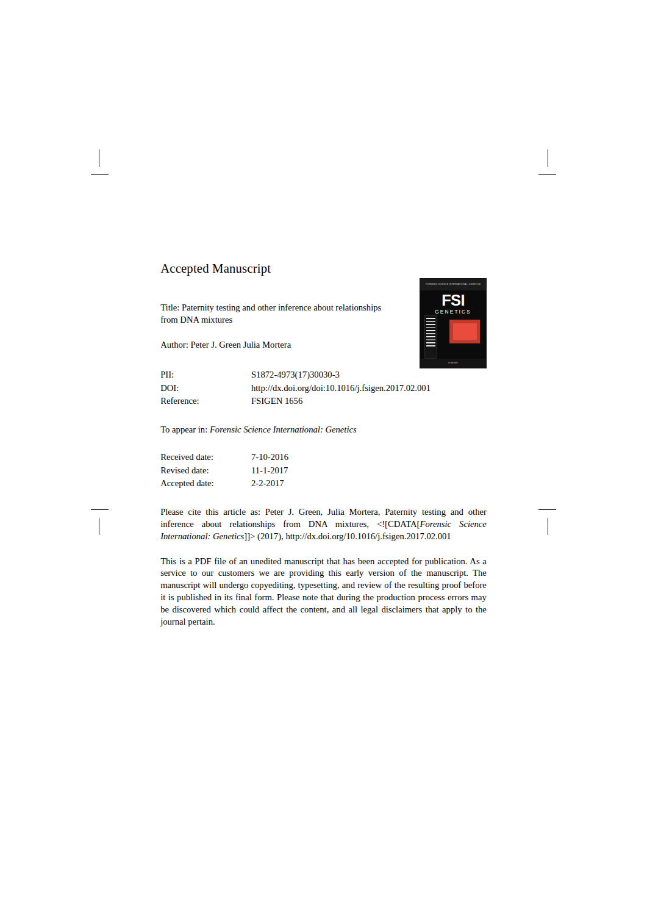FORENSIC SCIENCE INTERNATIONAL: GENETICS
FSI
GENETICS
ELSEVIER
Accepted Manuscript
Title: Paternity testing and other inference about relationships
from DNA mixtures
Author: Peter J. Green Julia Mortera
| PII: | S1872-4973(17)30030-3 |
| DOI: | http://dx.doi.org/doi:10.1016/j.fsigen.2017.02.001 |
| Reference: | FSIGEN 1656 |
To appear in: Forensic Science International: Genetics
| Received date: | 7-10-2016 |
| Revised date: | 11-1-2017 |
| Accepted date: | 2-2-2017 |
Please cite this article as: Peter J. Green, Julia Mortera, Paternity testing and other inference about relationships from DNA mixtures, <![CDATA[Forensic Science International: Genetics]]> (2017), http://dx.doi.org/10.1016/j.fsigen.2017.02.001
This is a PDF file of an unedited manuscript that has been accepted for publication. As a service to our customers we are providing this early version of the manuscript. The manuscript will undergo copyediting, typesetting, and review of the resulting proof before it is published in its final form. Please note that during the production process errors may be discovered which could affect the content, and all legal disclaimers that apply to the journal pertain.